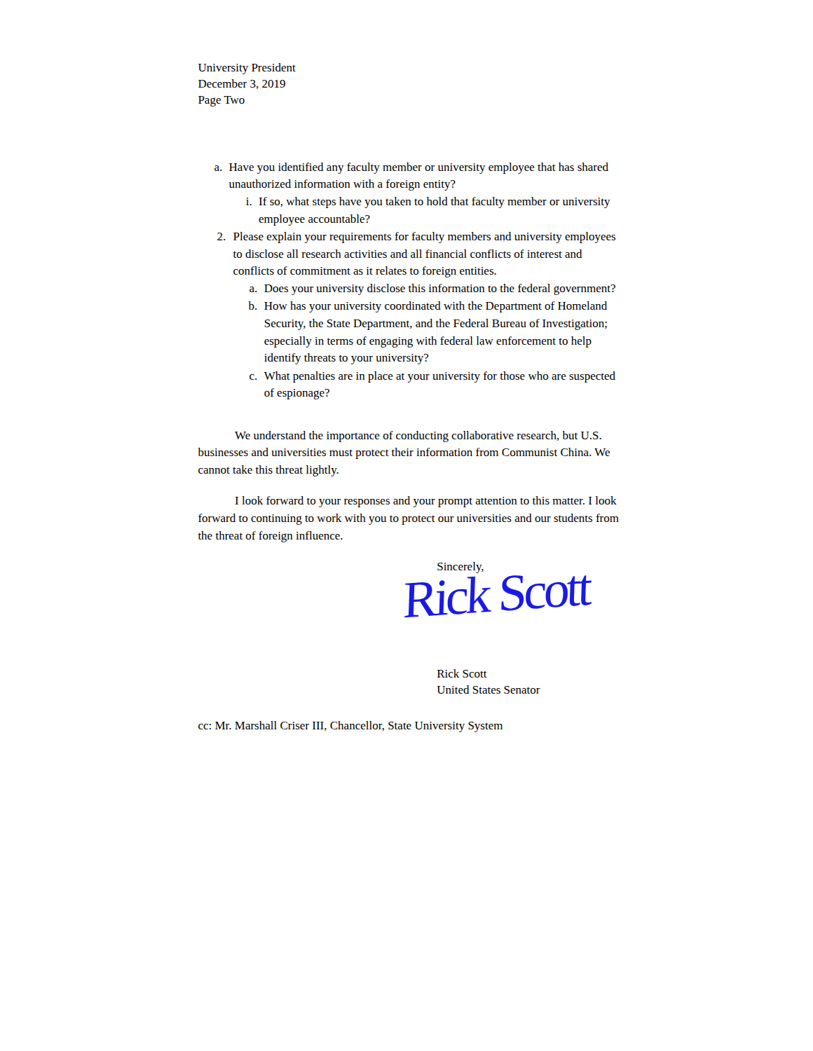University President
December 3, 2019
Page Two
Have you identified any faculty member or university employee that has shared unauthorized information with a foreign entity?
If so, what steps have you taken to hold that faculty member or university employee accountable?
Please explain your requirements for faculty members and university employees to disclose all research activities and all financial conflicts of interest and conflicts of commitment as it relates to foreign entities.
Does your university disclose this information to the federal government?
How has your university coordinated with the Department of Homeland Security, the State Department, and the Federal Bureau of Investigation; especially in terms of engaging with federal law enforcement to help identify threats to your university?
What penalties are in place at your university for those who are suspected of espionage?
We understand the importance of conducting collaborative research, but U.S. businesses and universities must protect their information from Communist China. We cannot take this threat lightly.
I look forward to your responses and your prompt attention to this matter. I look forward to continuing to work with you to protect our universities and our students from the threat of foreign influence.
Sincerely,
Rick Scott
Rick Scott
United States Senator
cc: Mr. Marshall Criser III, Chancellor, State University System